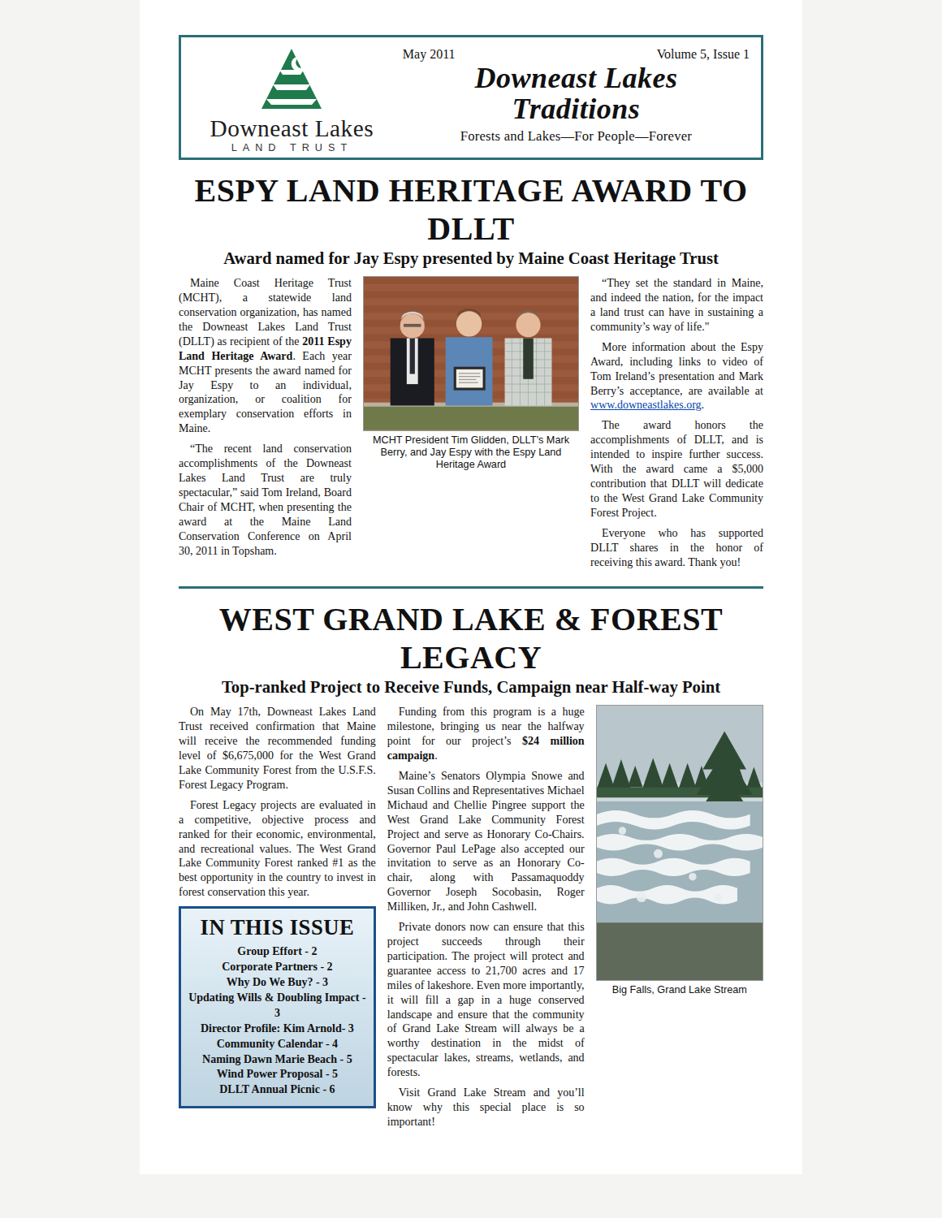Downeast Lakes
LAND TRUST
May 2011 Volume 5, Issue 1
Downeast Lakes
Traditions
Forests and Lakes—For People—Forever
Espy Land Heritage Award to DLLT
Award named for Jay Espy presented by Maine Coast Heritage Trust
Maine Coast Heritage Trust (MCHT), a statewide land conservation organization, has named the Downeast Lakes Land Trust (DLLT) as recipient of the 2011 Espy Land Heritage Award. Each year MCHT presents the award named for Jay Espy to an individual, organization, or coalition for exemplary conservation efforts in Maine.
“The recent land conservation accomplishments of the Downeast Lakes Land Trust are truly spectacular,” said Tom Ireland, Board Chair of MCHT, when presenting the award at the Maine Land Conservation Conference on April 30, 2011 in Topsham.
MCHT President Tim Glidden, DLLT’s Mark Berry, and Jay Espy with the Espy Land Heritage Award
“They set the standard in Maine, and indeed the nation, for the impact a land trust can have in sustaining a community’s way of life."
More information about the Espy Award, including links to video of Tom Ireland’s presentation and Mark Berry’s acceptance, are available at www.downeastlakes.org.
The award honors the accomplishments of DLLT, and is intended to inspire further success. With the award came a $5,000 contribution that DLLT will dedicate to the West Grand Lake Community Forest Project.
Everyone who has supported DLLT shares in the honor of receiving this award. Thank you!
West Grand Lake & Forest Legacy
Top-ranked Project to Receive Funds, Campaign near Half-way Point
On May 17th, Downeast Lakes Land Trust received confirmation that Maine will receive the recommended funding level of $6,675,000 for the West Grand Lake Community Forest from the U.S.F.S. Forest Legacy Program.
Forest Legacy projects are evaluated in a competitive, objective process and ranked for their economic, environmental, and recreational values. The West Grand Lake Community Forest ranked #1 as the best opportunity in the country to invest in forest conservation this year.
IN THIS ISSUE
Group Effort - 2
Corporate Partners - 2
Why Do We Buy? - 3
Updating Wills & Doubling Impact - 3
Director Profile: Kim Arnold- 3
Community Calendar - 4
Naming Dawn Marie Beach - 5
Wind Power Proposal - 5
DLLT Annual Picnic - 6
Funding from this program is a huge milestone, bringing us near the halfway point for our project’s $24 million campaign.
Maine’s Senators Olympia Snowe and Susan Collins and Representatives Michael Michaud and Chellie Pingree support the West Grand Lake Community Forest Project and serve as Honorary Co-Chairs. Governor Paul LePage also accepted our invitation to serve as an Honorary Co-chair, along with Passamaquoddy Governor Joseph Socobasin, Roger Milliken, Jr., and John Cashwell.
Private donors now can ensure that this project succeeds through their participation. The project will protect and guarantee access to 21,700 acres and 17 miles of lakeshore. Even more importantly, it will fill a gap in a huge conserved landscape and ensure that the community of Grand Lake Stream will always be a worthy destination in the midst of spectacular lakes, streams, wetlands, and forests.
Visit Grand Lake Stream and you’ll know why this special place is so important!
Big Falls, Grand Lake Stream